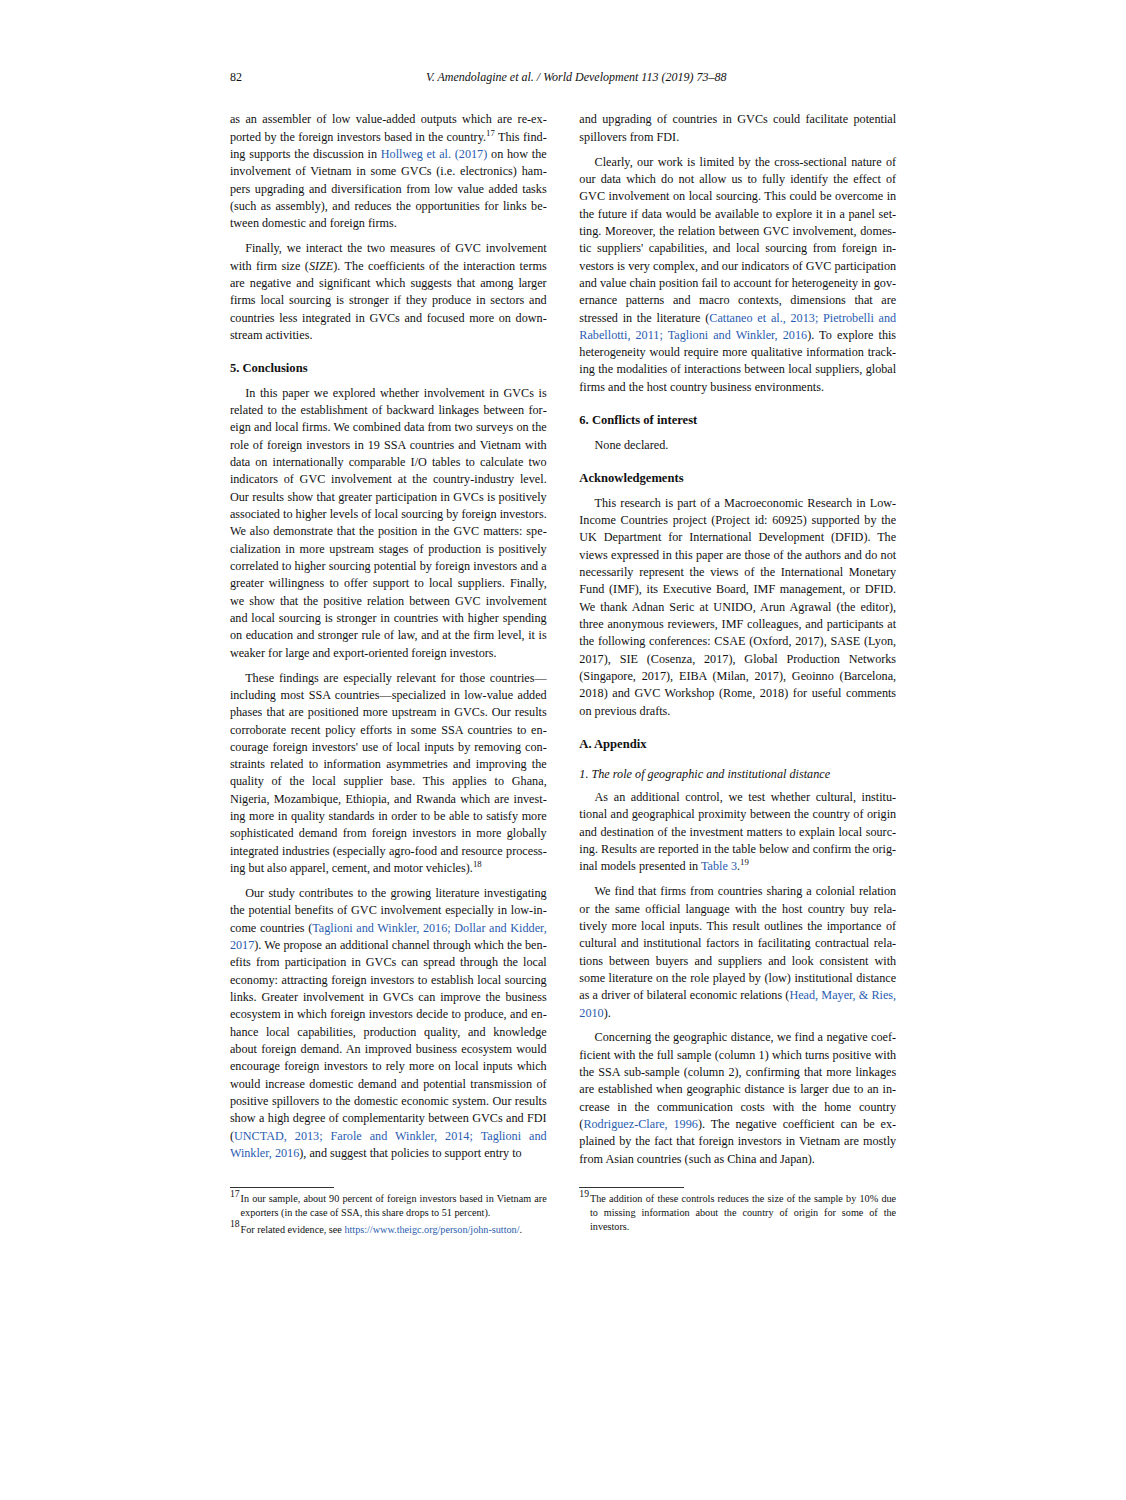82 V. Amendolagine et al. / World Development 113 (2019) 73–88
as an assembler of low value-added outputs which are re-exported by the foreign investors based in the country.17 This finding supports the discussion in Hollweg et al. (2017) on how the involvement of Vietnam in some GVCs (i.e. electronics) hampers upgrading and diversification from low value added tasks (such as assembly), and reduces the opportunities for links between domestic and foreign firms.
Finally, we interact the two measures of GVC involvement with firm size (SIZE). The coefficients of the interaction terms are negative and significant which suggests that among larger firms local sourcing is stronger if they produce in sectors and countries less integrated in GVCs and focused more on downstream activities.
5. Conclusions
In this paper we explored whether involvement in GVCs is related to the establishment of backward linkages between foreign and local firms. We combined data from two surveys on the role of foreign investors in 19 SSA countries and Vietnam with data on internationally comparable I/O tables to calculate two indicators of GVC involvement at the country-industry level. Our results show that greater participation in GVCs is positively associated to higher levels of local sourcing by foreign investors. We also demonstrate that the position in the GVC matters: specialization in more upstream stages of production is positively correlated to higher sourcing potential by foreign investors and a greater willingness to offer support to local suppliers. Finally, we show that the positive relation between GVC involvement and local sourcing is stronger in countries with higher spending on education and stronger rule of law, and at the firm level, it is weaker for large and export-oriented foreign investors.
These findings are especially relevant for those countries—including most SSA countries—specialized in low-value added phases that are positioned more upstream in GVCs. Our results corroborate recent policy efforts in some SSA countries to encourage foreign investors' use of local inputs by removing constraints related to information asymmetries and improving the quality of the local supplier base. This applies to Ghana, Nigeria, Mozambique, Ethiopia, and Rwanda which are investing more in quality standards in order to be able to satisfy more sophisticated demand from foreign investors in more globally integrated industries (especially agro-food and resource processing but also apparel, cement, and motor vehicles).18
Our study contributes to the growing literature investigating the potential benefits of GVC involvement especially in low-income countries (Taglioni and Winkler, 2016; Dollar and Kidder, 2017). We propose an additional channel through which the benefits from participation in GVCs can spread through the local economy: attracting foreign investors to establish local sourcing links. Greater involvement in GVCs can improve the business ecosystem in which foreign investors decide to produce, and enhance local capabilities, production quality, and knowledge about foreign demand. An improved business ecosystem would encourage foreign investors to rely more on local inputs which would increase domestic demand and potential transmission of positive spillovers to the domestic economic system. Our results show a high degree of complementarity between GVCs and FDI (UNCTAD, 2013; Farole and Winkler, 2014; Taglioni and Winkler, 2016), and suggest that policies to support entry to
and upgrading of countries in GVCs could facilitate potential spillovers from FDI.
Clearly, our work is limited by the cross-sectional nature of our data which do not allow us to fully identify the effect of GVC involvement on local sourcing. This could be overcome in the future if data would be available to explore it in a panel setting. Moreover, the relation between GVC involvement, domestic suppliers' capabilities, and local sourcing from foreign investors is very complex, and our indicators of GVC participation and value chain position fail to account for heterogeneity in governance patterns and macro contexts, dimensions that are stressed in the literature (Cattaneo et al., 2013; Pietrobelli and Rabellotti, 2011; Taglioni and Winkler, 2016). To explore this heterogeneity would require more qualitative information tracking the modalities of interactions between local suppliers, global firms and the host country business environments.
6. Conflicts of interest
None declared.
Acknowledgements
This research is part of a Macroeconomic Research in Low-Income Countries project (Project id: 60925) supported by the UK Department for International Development (DFID). The views expressed in this paper are those of the authors and do not necessarily represent the views of the International Monetary Fund (IMF), its Executive Board, IMF management, or DFID. We thank Adnan Seric at UNIDO, Arun Agrawal (the editor), three anonymous reviewers, IMF colleagues, and participants at the following conferences: CSAE (Oxford, 2017), SASE (Lyon, 2017), SIE (Cosenza, 2017), Global Production Networks (Singapore, 2017), EIBA (Milan, 2017), Geoinno (Barcelona, 2018) and GVC Workshop (Rome, 2018) for useful comments on previous drafts.
A. Appendix
1. The role of geographic and institutional distance
As an additional control, we test whether cultural, institutional and geographical proximity between the country of origin and destination of the investment matters to explain local sourcing. Results are reported in the table below and confirm the original models presented in Table 3.19
We find that firms from countries sharing a colonial relation or the same official language with the host country buy relatively more local inputs. This result outlines the importance of cultural and institutional factors in facilitating contractual relations between buyers and suppliers and look consistent with some literature on the role played by (low) institutional distance as a driver of bilateral economic relations (Head, Mayer, & Ries, 2010).
Concerning the geographic distance, we find a negative coefficient with the full sample (column 1) which turns positive with the SSA sub-sample (column 2), confirming that more linkages are established when geographic distance is larger due to an increase in the communication costs with the home country (Rodriguez-Clare, 1996). The negative coefficient can be explained by the fact that foreign investors in Vietnam are mostly from Asian countries (such as China and Japan).
17 In our sample, about 90 percent of foreign investors based in Vietnam are exporters (in the case of SSA, this share drops to 51 percent).
18 For related evidence, see https://www.theigc.org/person/john-sutton/.
19 The addition of these controls reduces the size of the sample by 10% due to missing information about the country of origin for some of the investors.